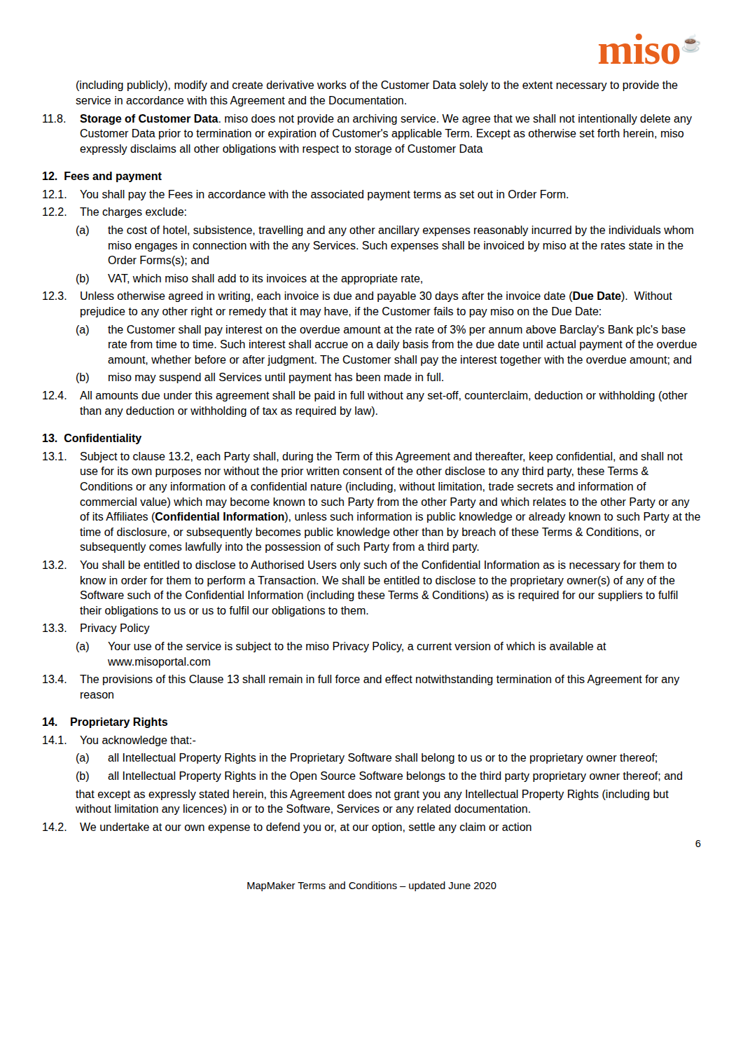miso☕
(including publicly), modify and create derivative works of the Customer Data solely to the extent necessary to provide the service in accordance with this Agreement and the Documentation.
11.8.
Storage of Customer Data. miso does not provide an archiving service. We agree that we shall not intentionally delete any Customer Data prior to termination or expiration of Customer's applicable Term. Except as otherwise set forth herein, miso expressly disclaims all other obligations with respect to storage of Customer Data
12. Fees and payment
12.1.
You shall pay the Fees in accordance with the associated payment terms as set out in Order Form.
12.2.
The charges exclude:
(a)
the cost of hotel, subsistence, travelling and any other ancillary expenses reasonably incurred by the individuals whom miso engages in connection with the any Services. Such expenses shall be invoiced by miso at the rates state in the Order Forms(s); and
(b)
VAT, which miso shall add to its invoices at the appropriate rate,
12.3.
Unless otherwise agreed in writing, each invoice is due and payable 30 days after the invoice date (Due Date). Without prejudice to any other right or remedy that it may have, if the Customer fails to pay miso on the Due Date:
(a)
the Customer shall pay interest on the overdue amount at the rate of 3% per annum above Barclay's Bank plc's base rate from time to time. Such interest shall accrue on a daily basis from the due date until actual payment of the overdue amount, whether before or after judgment. The Customer shall pay the interest together with the overdue amount; and
(b)
miso may suspend all Services until payment has been made in full.
12.4.
All amounts due under this agreement shall be paid in full without any set-off, counterclaim, deduction or withholding (other than any deduction or withholding of tax as required by law).
13. Confidentiality
13.1.
Subject to clause 13.2, each Party shall, during the Term of this Agreement and thereafter, keep confidential, and shall not use for its own purposes nor without the prior written consent of the other disclose to any third party, these Terms & Conditions or any information of a confidential nature (including, without limitation, trade secrets and information of commercial value) which may become known to such Party from the other Party and which relates to the other Party or any of its Affiliates (Confidential Information), unless such information is public knowledge or already known to such Party at the time of disclosure, or subsequently becomes public knowledge other than by breach of these Terms & Conditions, or subsequently comes lawfully into the possession of such Party from a third party.
13.2.
You shall be entitled to disclose to Authorised Users only such of the Confidential Information as is necessary for them to know in order for them to perform a Transaction. We shall be entitled to disclose to the proprietary owner(s) of any of the Software such of the Confidential Information (including these Terms & Conditions) as is required for our suppliers to fulfil their obligations to us or us to fulfil our obligations to them.
13.3.
Privacy Policy
(a)
Your use of the service is subject to the miso Privacy Policy, a current version of which is available at www.misoportal.com
13.4.
The provisions of this Clause 13 shall remain in full force and effect notwithstanding termination of this Agreement for any reason
14. Proprietary Rights
14.1.
You acknowledge that:-
(a)
all Intellectual Property Rights in the Proprietary Software shall belong to us or to the proprietary owner thereof;
(b)
all Intellectual Property Rights in the Open Source Software belongs to the third party proprietary owner thereof; and
that except as expressly stated herein, this Agreement does not grant you any Intellectual Property Rights (including but without limitation any licences) in or to the Software, Services or any related documentation.
14.2.
We undertake at our own expense to defend you or, at our option, settle any claim or action
6
MapMaker Terms and Conditions – updated June 2020